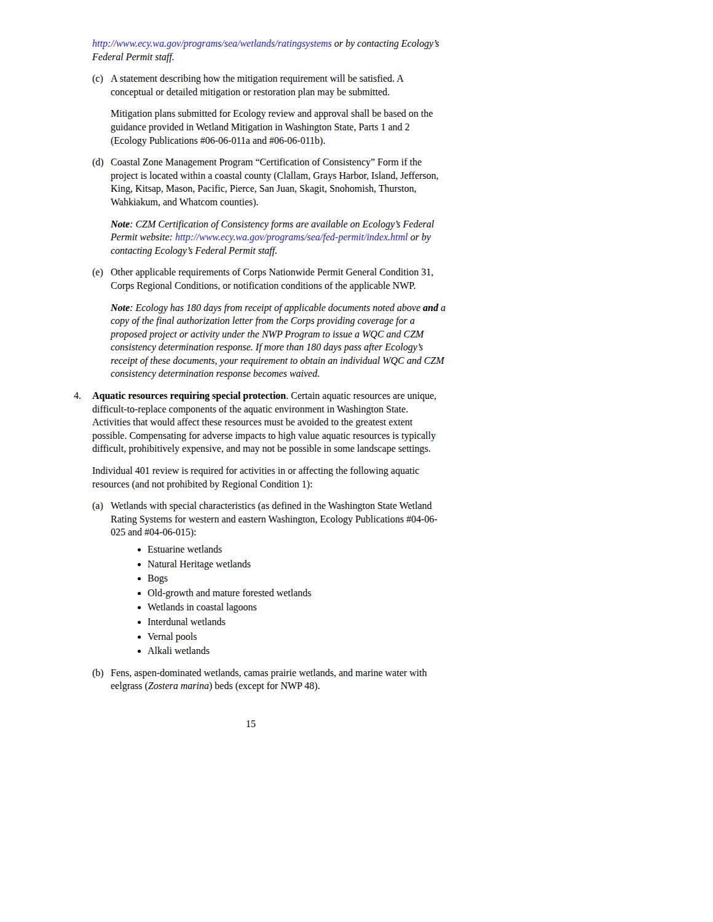http://www.ecy.wa.gov/programs/sea/wetlands/ratingsystems or by contacting Ecology’s Federal Permit staff.
(c) A statement describing how the mitigation requirement will be satisfied. A conceptual or detailed mitigation or restoration plan may be submitted.
Mitigation plans submitted for Ecology review and approval shall be based on the guidance provided in Wetland Mitigation in Washington State, Parts 1 and 2 (Ecology Publications #06-06-011a and #06-06-011b).
(d) Coastal Zone Management Program “Certification of Consistency” Form if the project is located within a coastal county (Clallam, Grays Harbor, Island, Jefferson, King, Kitsap, Mason, Pacific, Pierce, San Juan, Skagit, Snohomish, Thurston, Wahkiakum, and Whatcom counties).
Note: CZM Certification of Consistency forms are available on Ecology’s Federal Permit website: http://www.ecy.wa.gov/programs/sea/fed-permit/index.html or by contacting Ecology’s Federal Permit staff.
(e) Other applicable requirements of Corps Nationwide Permit General Condition 31, Corps Regional Conditions, or notification conditions of the applicable NWP.
Note: Ecology has 180 days from receipt of applicable documents noted above and a copy of the final authorization letter from the Corps providing coverage for a proposed project or activity under the NWP Program to issue a WQC and CZM consistency determination response. If more than 180 days pass after Ecology’s receipt of these documents, your requirement to obtain an individual WQC and CZM consistency determination response becomes waived.
4. Aquatic resources requiring special protection. Certain aquatic resources are unique, difficult-to-replace components of the aquatic environment in Washington State. Activities that would affect these resources must be avoided to the greatest extent possible. Compensating for adverse impacts to high value aquatic resources is typically difficult, prohibitively expensive, and may not be possible in some landscape settings.
Individual 401 review is required for activities in or affecting the following aquatic resources (and not prohibited by Regional Condition 1):
(a) Wetlands with special characteristics (as defined in the Washington State Wetland Rating Systems for western and eastern Washington, Ecology Publications #04-06-025 and #04-06-015):
Estuarine wetlands
Natural Heritage wetlands
Bogs
Old-growth and mature forested wetlands
Wetlands in coastal lagoons
Interdunal wetlands
Vernal pools
Alkali wetlands
(b) Fens, aspen-dominated wetlands, camas prairie wetlands, and marine water with eelgrass (Zostera marina) beds (except for NWP 48).
15